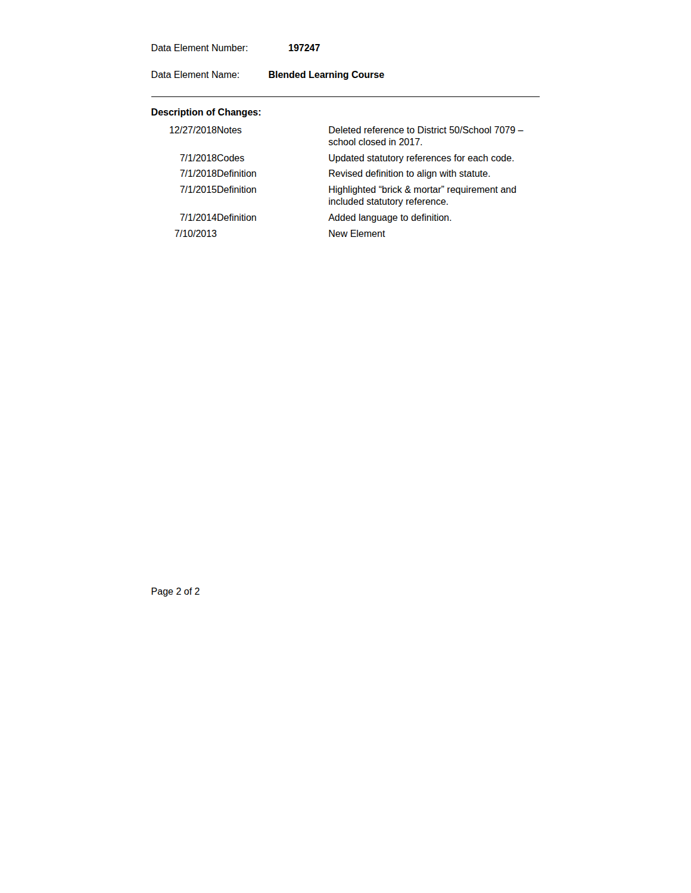Data Element Number: 197247
Data Element Name: Blended Learning Course
Description of Changes:
| 12/27/2018 | Notes | Deleted reference to District 50/School 7079 – school closed in 2017. |
| 7/1/2018 | Codes | Updated statutory references for each code. |
| 7/1/2018 | Definition | Revised definition to align with statute. |
| 7/1/2015 | Definition | Highlighted “brick & mortar” requirement and included statutory reference. |
| 7/1/2014 | Definition | Added language to definition. |
| 7/10/2013 | | New Element |
Page 2 of 2